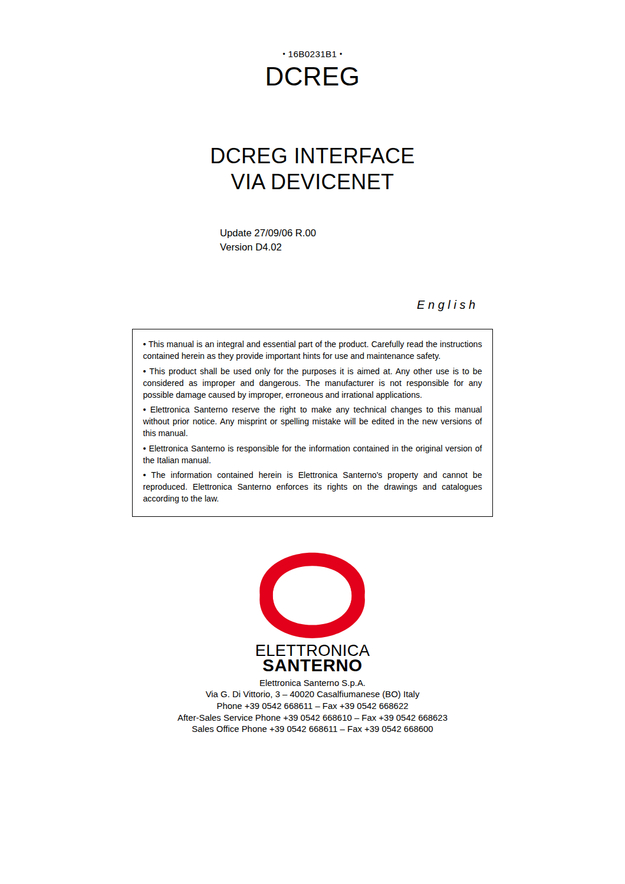• 16B0231B1 •
DCREG
DCREG INTERFACE
VIA DEVICENET
Update 27/09/06 R.00
Version D4.02
English
• This manual is an integral and essential part of the product. Carefully read the instructions contained herein as they provide important hints for use and maintenance safety.
• This product shall be used only for the purposes it is aimed at. Any other use is to be considered as improper and dangerous. The manufacturer is not responsible for any possible damage caused by improper, erroneous and irrational applications.
• Elettronica Santerno reserve the right to make any technical changes to this manual without prior notice. Any misprint or spelling mistake will be edited in the new versions of this manual.
• Elettronica Santerno is responsible for the information contained in the original version of the Italian manual.
• The information contained herein is Elettronica Santerno's property and cannot be reproduced. Elettronica Santerno enforces its rights on the drawings and catalogues according to the law.
ELETTRONICA SANTERNO
Elettronica Santerno S.p.A.
Via G. Di Vittorio, 3 – 40020 Casalfiumanese (BO) Italy
Phone +39 0542 668611 – Fax +39 0542 668622
After-Sales Service Phone +39 0542 668610 – Fax +39 0542 668623
Sales Office Phone +39 0542 668611 – Fax +39 0542 668600